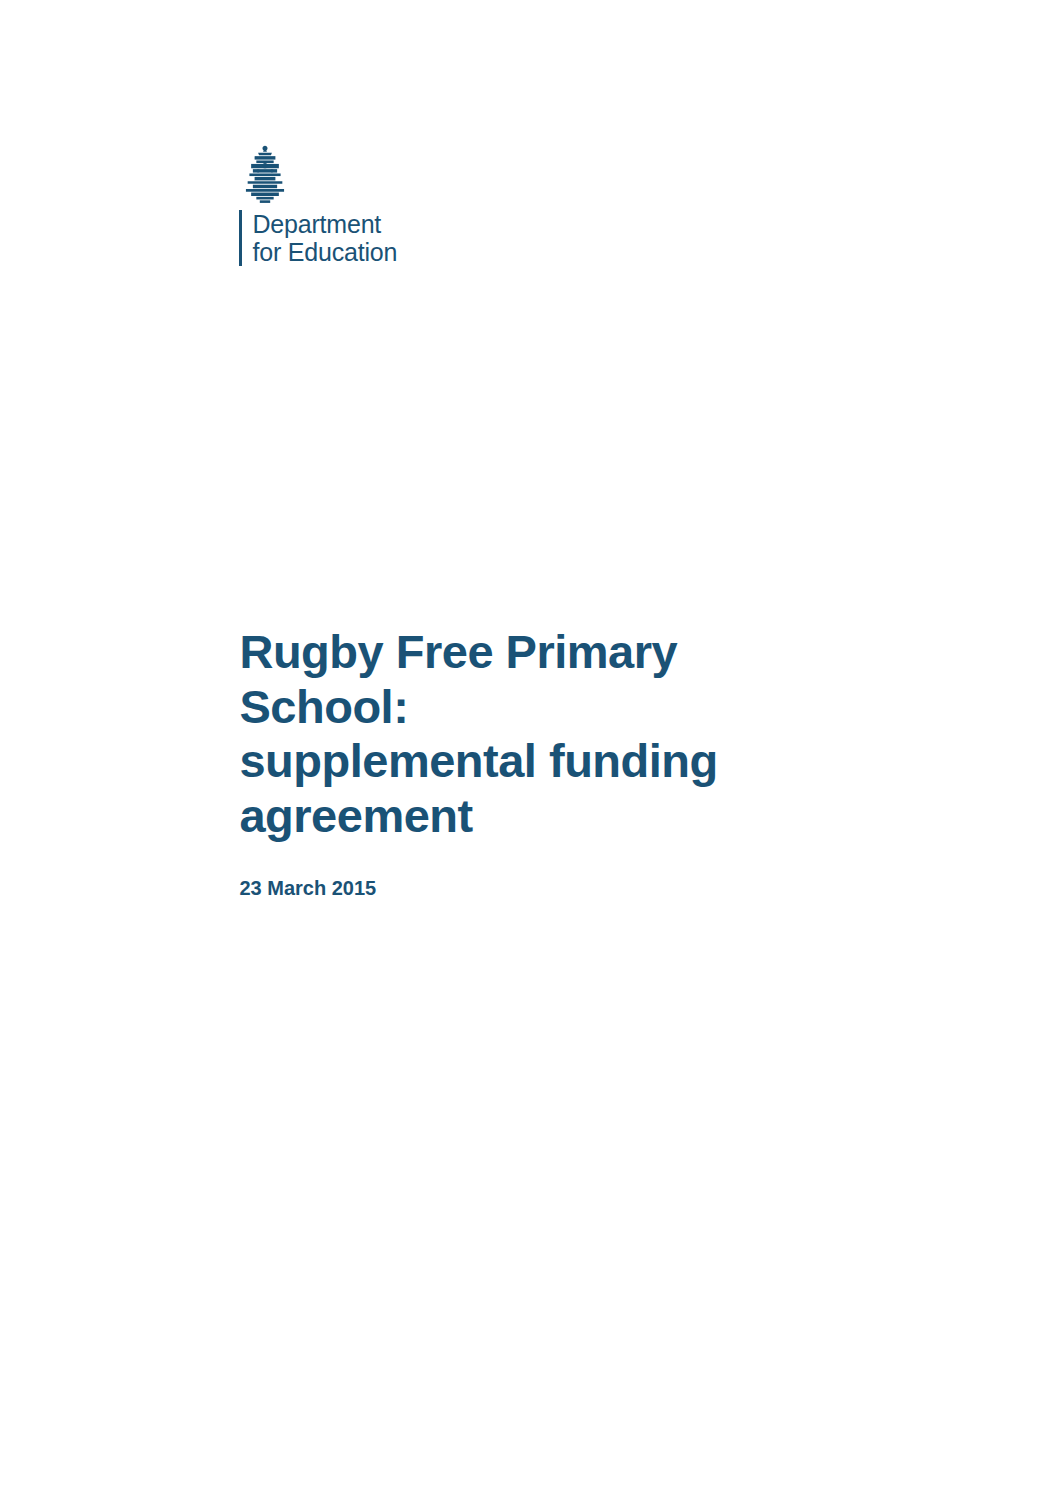Department
for Education
Rugby Free Primary School:
supplemental funding agreement
23 March 2015